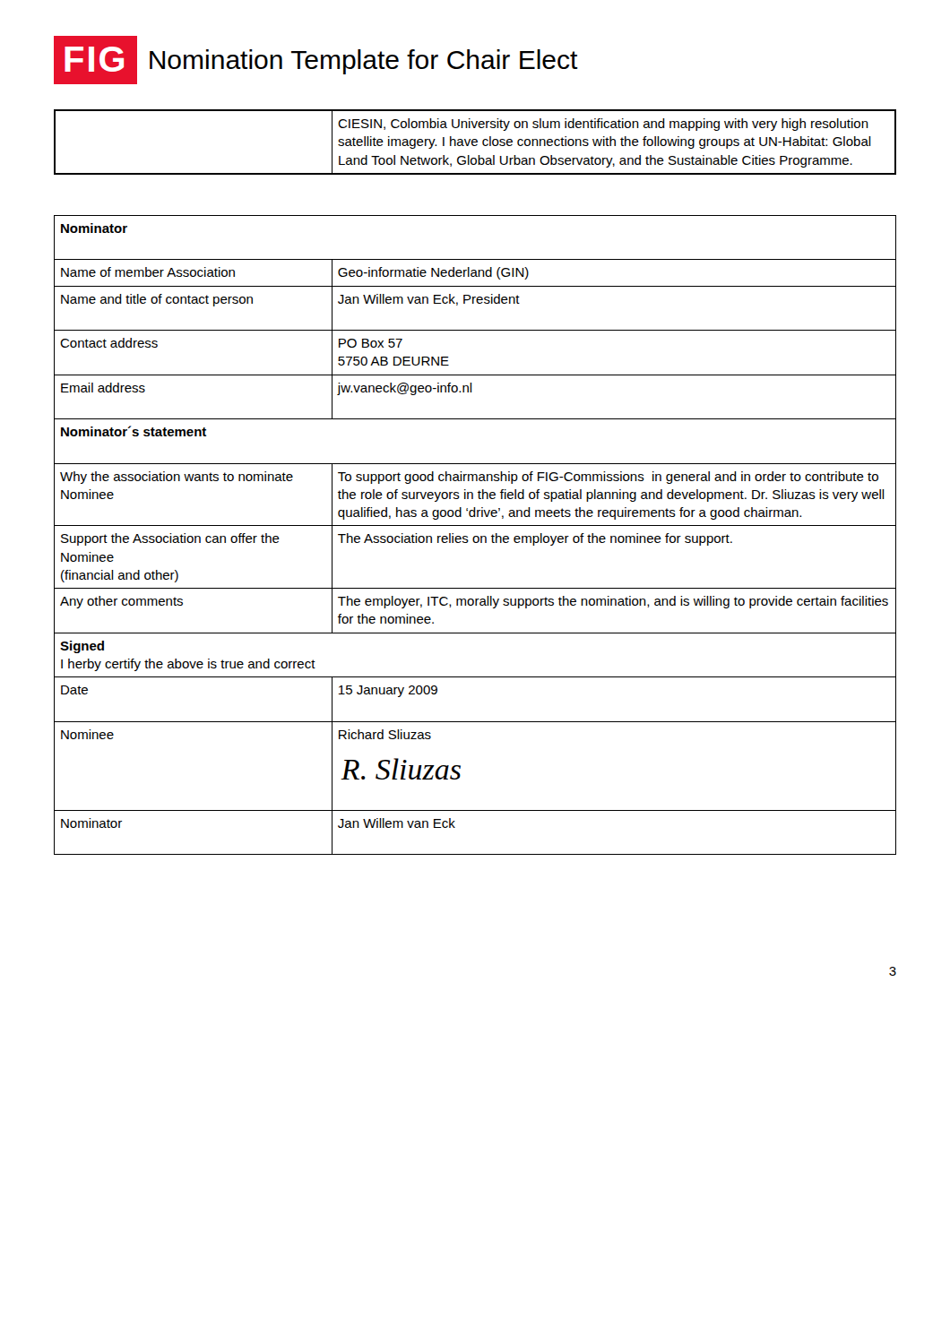FIG
Nomination Template for Chair Elect
| | CIESIN, Colombia University on slum identification and mapping with very high resolution satellite imagery. I have close connections with the following groups at UN-Habitat: Global Land Tool Network, Global Urban Observatory, and the Sustainable Cities Programme. |
| Nominator |
| Name of member Association | Geo-informatie Nederland (GIN) |
| Name and title of contact person | Jan Willem van Eck, President |
| Contact address | PO Box 57 5750 AB DEURNE |
| Email address | jw.vaneck@geo-info.nl |
| Nominator´s statement |
| Why the association wants to nominate Nominee | To support good chairmanship of FIG-Commissions in general and in order to contribute to the role of surveyors in the field of spatial planning and development. Dr. Sliuzas is very well qualified, has a good ‘drive’, and meets the requirements for a good chairman. |
| Support the Association can offer the Nominee (financial and other) | The Association relies on the employer of the nominee for support. |
| Any other comments | The employer, ITC, morally supports the nomination, and is willing to provide certain facilities for the nominee. |
| Signed I herby certify the above is true and correct |
| Date | 15 January 2009 |
| Nominee | Richard Sliuzas R. Sliuzas |
| Nominator | Jan Willem van Eck |
3